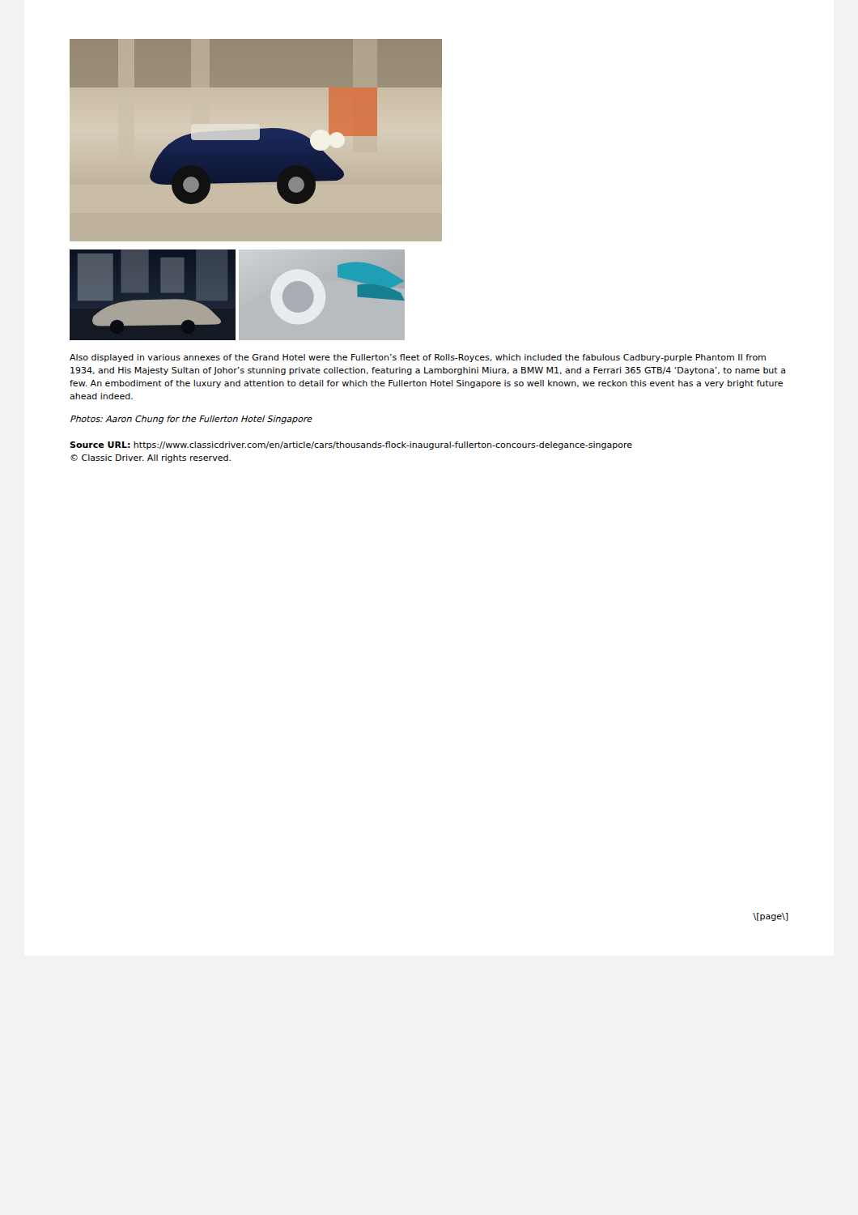Also displayed in various annexes of the Grand Hotel were the Fullerton’s fleet of Rolls-Royces, which included the fabulous Cadbury-purple Phantom II from 1934, and His Majesty Sultan of Johor’s stunning private collection, featuring a Lamborghini Miura, a BMW M1, and a Ferrari 365 GTB/4 ‘Daytona’, to name but a few. An embodiment of the luxury and attention to detail for which the Fullerton Hotel Singapore is so well known, we reckon this event has a very bright future ahead indeed.
Photos: Aaron Chung for the Fullerton Hotel Singapore
Source URL: https://www.classicdriver.com/en/article/cars/thousands-flock-inaugural-fullerton-concours-delegance-singapore
© Classic Driver. All rights reserved.
\[page\]